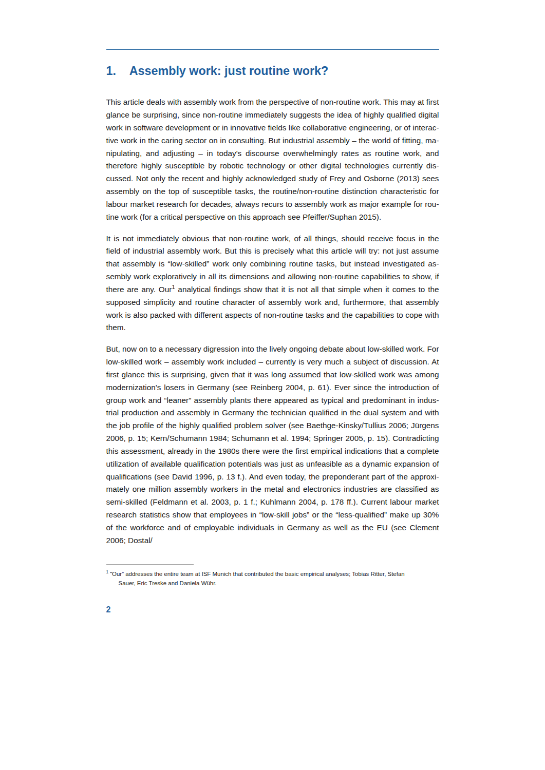1. Assembly work: just routine work?
This article deals with assembly work from the perspective of non-routine work. This may at first glance be surprising, since non-routine immediately suggests the idea of highly qualified digital work in software development or in innovative fields like collaborative engineering, or of interactive work in the caring sector on in consulting. But industrial assembly – the world of fitting, manipulating, and adjusting – in today's discourse overwhelmingly rates as routine work, and therefore highly susceptible by robotic technology or other digital technologies currently discussed. Not only the recent and highly acknowledged study of Frey and Osborne (2013) sees assembly on the top of susceptible tasks, the routine/non-routine distinction characteristic for labour market research for decades, always recurs to assembly work as major example for routine work (for a critical perspective on this approach see Pfeiffer/Suphan 2015).
It is not immediately obvious that non-routine work, of all things, should receive focus in the field of industrial assembly work. But this is precisely what this article will try: not just assume that assembly is “low-skilled” work only combining routine tasks, but instead investigated assembly work exploratively in all its dimensions and allowing non-routine capabilities to show, if there are any. Our1 analytical findings show that it is not all that simple when it comes to the supposed simplicity and routine character of assembly work and, furthermore, that assembly work is also packed with different aspects of non-routine tasks and the capabilities to cope with them.
But, now on to a necessary digression into the lively ongoing debate about low-skilled work. For low-skilled work – assembly work included – currently is very much a subject of discussion. At first glance this is surprising, given that it was long assumed that low-skilled work was among modernization's losers in Germany (see Reinberg 2004, p. 61). Ever since the introduction of group work and “leaner” assembly plants there appeared as typical and predominant in industrial production and assembly in Germany the technician qualified in the dual system and with the job profile of the highly qualified problem solver (see Baethge-Kinsky/Tullius 2006; Jürgens 2006, p. 15; Kern/Schumann 1984; Schumann et al. 1994; Springer 2005, p. 15). Contradicting this assessment, already in the 1980s there were the first empirical indications that a complete utilization of available qualification potentials was just as unfeasible as a dynamic expansion of qualifications (see David 1996, p. 13 f.). And even today, the preponderant part of the approximately one million assembly workers in the metal and electronics industries are classified as semi-skilled (Feldmann et al. 2003, p. 1 f.; Kuhlmann 2004, p. 178 ff.). Current labour market research statistics show that employees in “low-skill jobs” or the “less-qualified” make up 30% of the workforce and of employable individuals in Germany as well as the EU (see Clement 2006; Dostal/
1 “Our” addresses the entire team at ISF Munich that contributed the basic empirical analyses; Tobias Ritter, StefanSauer, Eric Treske and Daniela Wühr.
2